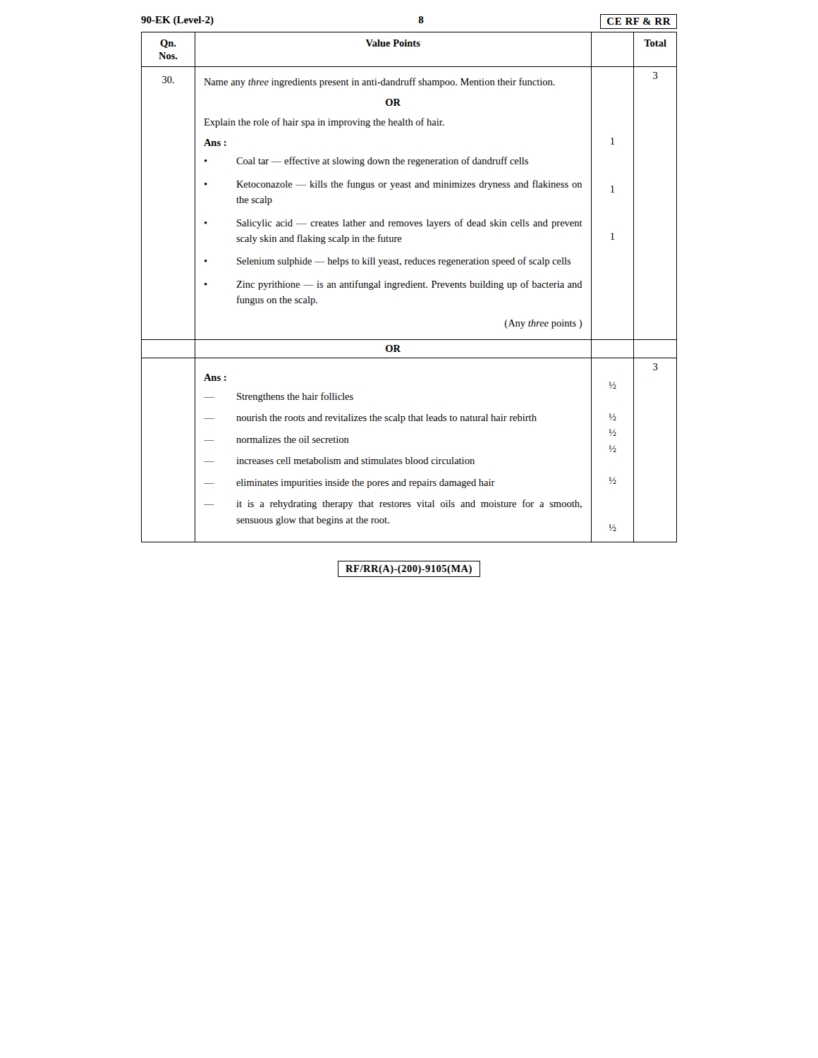90-EK (Level-2)
8
CE RF & RR
| Qn. Nos. | Value Points | | Total |
| --- | --- | --- | --- |
| 30. | Name any three ingredients present in anti-dandruff shampoo. Mention their function. OR Explain the role of hair spa in improving the health of hair. Ans : Coal tar — effective at slowing down the regeneration of dandruff cells Ketoconazole — kills the fungus or yeast and minimizes dryness and flakiness on the scalp Salicylic acid — creates lather and removes layers of dead skin cells and prevent scaly skin and flaking scalp in the future Selenium sulphide — helps to kill yeast, reduces regeneration speed of scalp cells Zinc pyrithione — is an antifungal ingredient. Prevents building up of bacteria and fungus on the scalp. (Any three points ) | 1 1 1 | 3 |
| | OR | | |
| | Ans : Strengthens the hair follicles nourish the roots and revitalizes the scalp that leads to natural hair rebirth normalizes the oil secretion increases cell metabolism and stimulates blood circulation eliminates impurities inside the pores and repairs damaged hair it is a rehydrating therapy that restores vital oils and moisture for a smooth, sensuous glow that begins at the root. | ½ ½ ½ ½ ½ ½ | 3 |
RF/RR(A)-(200)-9105(MA)